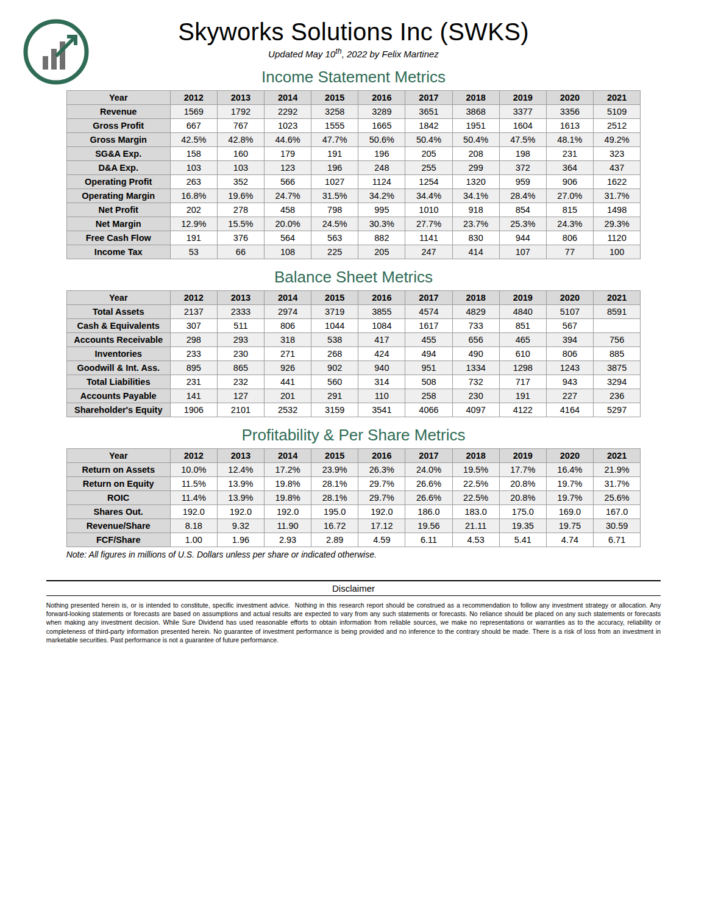Skyworks Solutions Inc (SWKS)
Updated May 10th, 2022 by Felix Martinez
Income Statement Metrics
| Year | 2012 | 2013 | 2014 | 2015 | 2016 | 2017 | 2018 | 2019 | 2020 | 2021 |
| --- | --- | --- | --- | --- | --- | --- | --- | --- | --- | --- |
| Revenue | 1569 | 1792 | 2292 | 3258 | 3289 | 3651 | 3868 | 3377 | 3356 | 5109 |
| Gross Profit | 667 | 767 | 1023 | 1555 | 1665 | 1842 | 1951 | 1604 | 1613 | 2512 |
| Gross Margin | 42.5% | 42.8% | 44.6% | 47.7% | 50.6% | 50.4% | 50.4% | 47.5% | 48.1% | 49.2% |
| SG&A Exp. | 158 | 160 | 179 | 191 | 196 | 205 | 208 | 198 | 231 | 323 |
| D&A Exp. | 103 | 103 | 123 | 196 | 248 | 255 | 299 | 372 | 364 | 437 |
| Operating Profit | 263 | 352 | 566 | 1027 | 1124 | 1254 | 1320 | 959 | 906 | 1622 |
| Operating Margin | 16.8% | 19.6% | 24.7% | 31.5% | 34.2% | 34.4% | 34.1% | 28.4% | 27.0% | 31.7% |
| Net Profit | 202 | 278 | 458 | 798 | 995 | 1010 | 918 | 854 | 815 | 1498 |
| Net Margin | 12.9% | 15.5% | 20.0% | 24.5% | 30.3% | 27.7% | 23.7% | 25.3% | 24.3% | 29.3% |
| Free Cash Flow | 191 | 376 | 564 | 563 | 882 | 1141 | 830 | 944 | 806 | 1120 |
| Income Tax | 53 | 66 | 108 | 225 | 205 | 247 | 414 | 107 | 77 | 100 |
Balance Sheet Metrics
| Year | 2012 | 2013 | 2014 | 2015 | 2016 | 2017 | 2018 | 2019 | 2020 | 2021 |
| --- | --- | --- | --- | --- | --- | --- | --- | --- | --- | --- |
| Total Assets | 2137 | 2333 | 2974 | 3719 | 3855 | 4574 | 4829 | 4840 | 5107 | 8591 |
| Cash & Equivalents | 307 | 511 | 806 | 1044 | 1084 | 1617 | 733 | 851 | 567 | |
| Accounts Receivable | 298 | 293 | 318 | 538 | 417 | 455 | 656 | 465 | 394 | 756 |
| Inventories | 233 | 230 | 271 | 268 | 424 | 494 | 490 | 610 | 806 | 885 |
| Goodwill & Int. Ass. | 895 | 865 | 926 | 902 | 940 | 951 | 1334 | 1298 | 1243 | 3875 |
| Total Liabilities | 231 | 232 | 441 | 560 | 314 | 508 | 732 | 717 | 943 | 3294 |
| Accounts Payable | 141 | 127 | 201 | 291 | 110 | 258 | 230 | 191 | 227 | 236 |
| Shareholder's Equity | 1906 | 2101 | 2532 | 3159 | 3541 | 4066 | 4097 | 4122 | 4164 | 5297 |
Profitability & Per Share Metrics
| Year | 2012 | 2013 | 2014 | 2015 | 2016 | 2017 | 2018 | 2019 | 2020 | 2021 |
| --- | --- | --- | --- | --- | --- | --- | --- | --- | --- | --- |
| Return on Assets | 10.0% | 12.4% | 17.2% | 23.9% | 26.3% | 24.0% | 19.5% | 17.7% | 16.4% | 21.9% |
| Return on Equity | 11.5% | 13.9% | 19.8% | 28.1% | 29.7% | 26.6% | 22.5% | 20.8% | 19.7% | 31.7% |
| ROIC | 11.4% | 13.9% | 19.8% | 28.1% | 29.7% | 26.6% | 22.5% | 20.8% | 19.7% | 25.6% |
| Shares Out. | 192.0 | 192.0 | 192.0 | 195.0 | 192.0 | 186.0 | 183.0 | 175.0 | 169.0 | 167.0 |
| Revenue/Share | 8.18 | 9.32 | 11.90 | 16.72 | 17.12 | 19.56 | 21.11 | 19.35 | 19.75 | 30.59 |
| FCF/Share | 1.00 | 1.96 | 2.93 | 2.89 | 4.59 | 6.11 | 4.53 | 5.41 | 4.74 | 6.71 |
Note: All figures in millions of U.S. Dollars unless per share or indicated otherwise.
Disclaimer
Nothing presented herein is, or is intended to constitute, specific investment advice. Nothing in this research report should be construed as a recommendation to follow any investment strategy or allocation. Any forward-looking statements or forecasts are based on assumptions and actual results are expected to vary from any such statements or forecasts. No reliance should be placed on any such statements or forecasts when making any investment decision. While Sure Dividend has used reasonable efforts to obtain information from reliable sources, we make no representations or warranties as to the accuracy, reliability or completeness of third-party information presented herein. No guarantee of investment performance is being provided and no inference to the contrary should be made. There is a risk of loss from an investment in marketable securities. Past performance is not a guarantee of future performance.